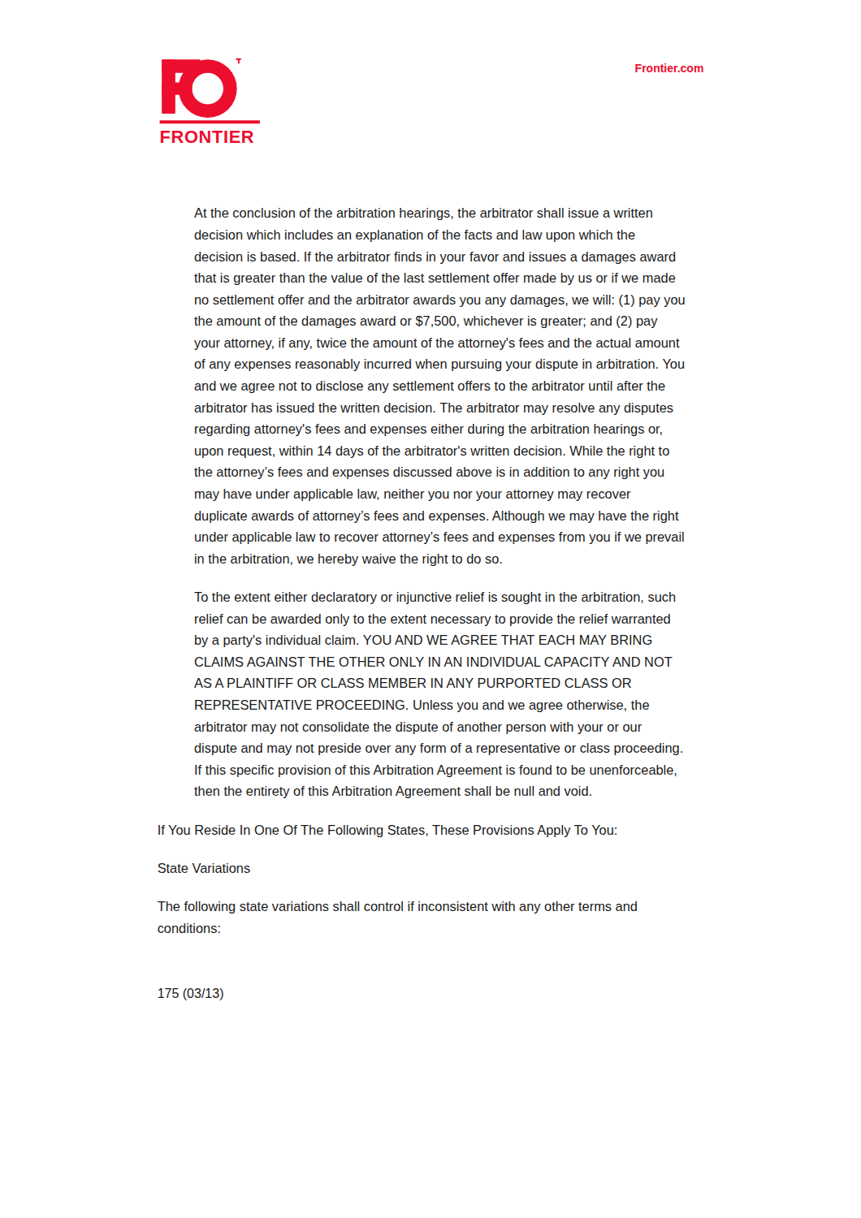Frontier FRONTIER
Frontier.com
At the conclusion of the arbitration hearings, the arbitrator shall issue a written decision which includes an explanation of the facts and law upon which the decision is based. If the arbitrator finds in your favor and issues a damages award that is greater than the value of the last settlement offer made by us or if we made no settlement offer and the arbitrator awards you any damages, we will: (1) pay you the amount of the damages award or $7,500, whichever is greater; and (2) pay your attorney, if any, twice the amount of the attorney's fees and the actual amount of any expenses reasonably incurred when pursuing your dispute in arbitration. You and we agree not to disclose any settlement offers to the arbitrator until after the arbitrator has issued the written decision. The arbitrator may resolve any disputes regarding attorney's fees and expenses either during the arbitration hearings or, upon request, within 14 days of the arbitrator's written decision. While the right to the attorney’s fees and expenses discussed above is in addition to any right you may have under applicable law, neither you nor your attorney may recover duplicate awards of attorney’s fees and expenses. Although we may have the right under applicable law to recover attorney’s fees and expenses from you if we prevail in the arbitration, we hereby waive the right to do so.
To the extent either declaratory or injunctive relief is sought in the arbitration, such relief can be awarded only to the extent necessary to provide the relief warranted by a party's individual claim. YOU AND WE AGREE THAT EACH MAY BRING CLAIMS AGAINST THE OTHER ONLY IN AN INDIVIDUAL CAPACITY AND NOT AS A PLAINTIFF OR CLASS MEMBER IN ANY PURPORTED CLASS OR REPRESENTATIVE PROCEEDING. Unless you and we agree otherwise, the arbitrator may not consolidate the dispute of another person with your or our dispute and may not preside over any form of a representative or class proceeding. If this specific provision of this Arbitration Agreement is found to be unenforceable, then the entirety of this Arbitration Agreement shall be null and void.
If You Reside In One Of The Following States, These Provisions Apply To You:
State Variations
The following state variations shall control if inconsistent with any other terms and conditions:
175 (03/13)